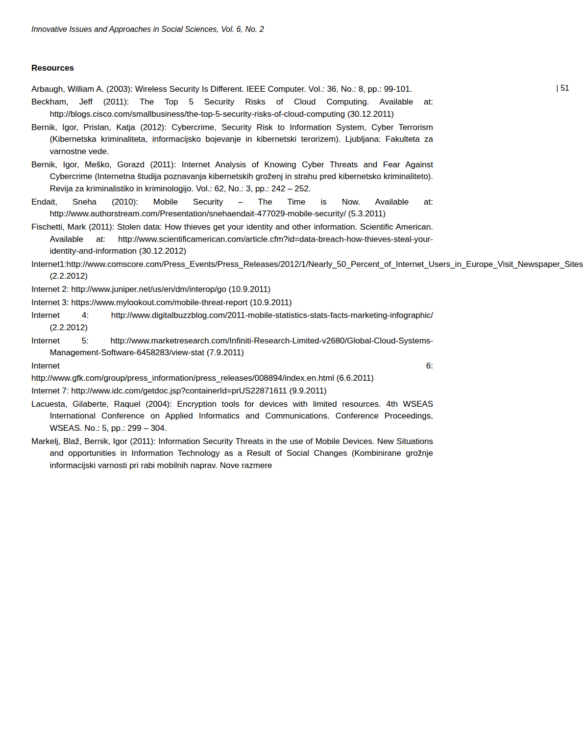Innovative Issues and Approaches in Social Sciences, Vol. 6, No. 2
| 51
Resources
Arbaugh, William A. (2003): Wireless Security Is Different. IEEE Computer. Vol.: 36, No.: 8, pp.: 99-101.
Beckham, Jeff (2011): The Top 5 Security Risks of Cloud Computing. Available at: http://blogs.cisco.com/smallbusiness/the-top-5-security-risks-of-cloud-computing (30.12.2011)
Bernik, Igor, Prislan, Katja (2012): Cybercrime, Security Risk to Information System, Cyber Terrorism (Kibernetska kriminaliteta, informacijsko bojevanje in kibernetski terorizem). Ljubljana: Fakulteta za varnostne vede.
Bernik, Igor, Meško, Gorazd (2011): Internet Analysis of Knowing Cyber Threats and Fear Against Cybercrime (Internetna študija poznavanja kibernetskih groženj in strahu pred kibernetsko kriminaliteto). Revija za kriminalistiko in kriminologijo. Vol.: 62, No.: 3, pp.: 242 – 252.
Endait, Sneha (2010): Mobile Security – The Time is Now. Available at: http://www.authorstream.com/Presentation/snehaendait-477029-mobile-security/ (5.3.2011)
Fischetti, Mark (2011): Stolen data: How thieves get your identity and other information. Scientific American. Available at: http://www.scientificamerican.com/article.cfm?id=data-breach-how-thieves-steal-your-identity-and-information (30.12.2012)
Internet1:http://www.comscore.com/Press_Events/Press_Releases/2012/1/Nearly_50_Percent_of_Internet_Users_in_Europe_Visit_Newspaper_Sites (2.2.2012)
Internet 2: http://www.juniper.net/us/en/dm/interop/go (10.9.2011)
Internet 3: https://www.mylookout.com/mobile-threat-report (10.9.2011)
Internet 4: http://www.digitalbuzzblog.com/2011-mobile-statistics-stats-facts-marketing-infographic/ (2.2.2012)
Internet 5: http://www.marketresearch.com/Infiniti-Research-Limited-v2680/Global-Cloud-Systems-Management-Software-6458283/view-stat (7.9.2011)
Internet 6: http://www.gfk.com/group/press_information/press_releases/008894/index.en.html (6.6.2011)
Internet 7: http://www.idc.com/getdoc.jsp?containerId=prUS22871611 (9.9.2011)
Lacuesta, Gilaberte, Raquel (2004): Encryption tools for devices with limited resources. 4th WSEAS International Conference on Applied Informatics and Communications. Conference Proceedings, WSEAS. No.: 5, pp.: 299 – 304.
Markelj, Blaž, Bernik, Igor (2011): Information Security Threats in the use of Mobile Devices. New Situations and opportunities in Information Technology as a Result of Social Changes (Kombinirane grožnje informacijski varnosti pri rabi mobilnih naprav. Nove razmere